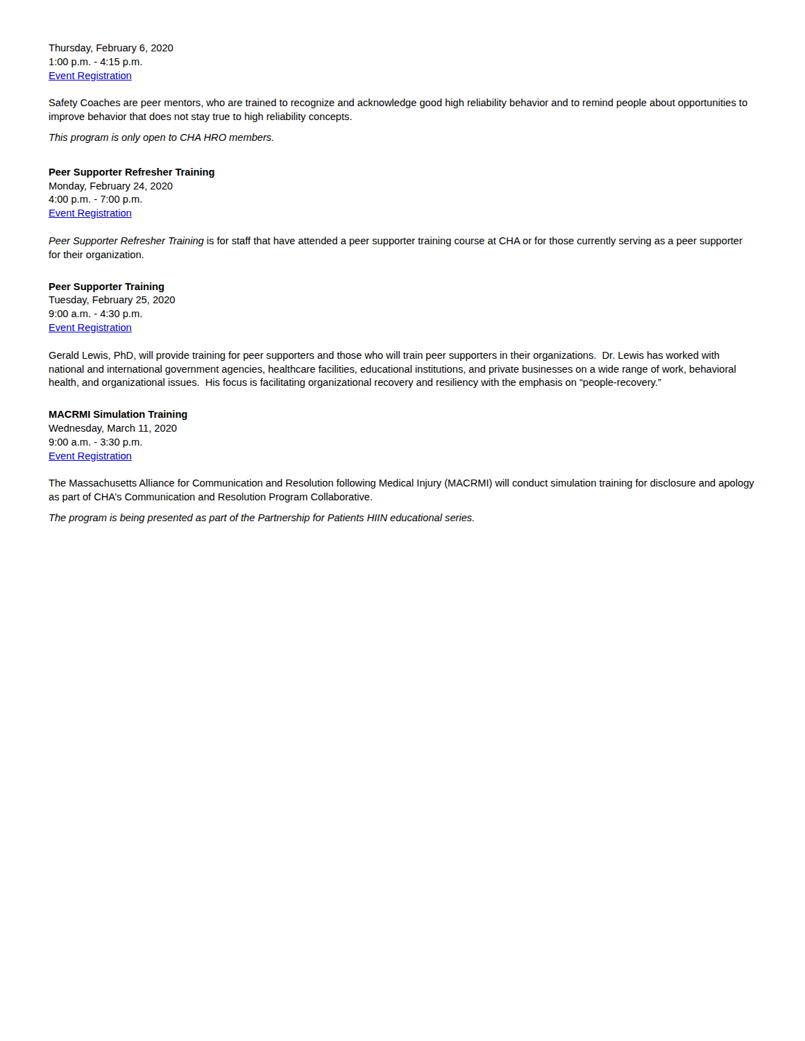Thursday, February 6, 2020
1:00 p.m. - 4:15 p.m.
Event Registration
Safety Coaches are peer mentors, who are trained to recognize and acknowledge good high reliability behavior and to remind people about opportunities to improve behavior that does not stay true to high reliability concepts.
This program is only open to CHA HRO members.
Peer Supporter Refresher Training
Monday, February 24, 2020
4:00 p.m. - 7:00 p.m.
Event Registration
Peer Supporter Refresher Training is for staff that have attended a peer supporter training course at CHA or for those currently serving as a peer supporter for their organization.
Peer Supporter Training
Tuesday, February 25, 2020
9:00 a.m. - 4:30 p.m.
Event Registration
Gerald Lewis, PhD, will provide training for peer supporters and those who will train peer supporters in their organizations. Dr. Lewis has worked with national and international government agencies, healthcare facilities, educational institutions, and private businesses on a wide range of work, behavioral health, and organizational issues. His focus is facilitating organizational recovery and resiliency with the emphasis on “people-recovery.”
MACRMI Simulation Training
Wednesday, March 11, 2020
9:00 a.m. - 3:30 p.m.
Event Registration
The Massachusetts Alliance for Communication and Resolution following Medical Injury (MACRMI) will conduct simulation training for disclosure and apology as part of CHA’s Communication and Resolution Program Collaborative.
The program is being presented as part of the Partnership for Patients HIIN educational series.